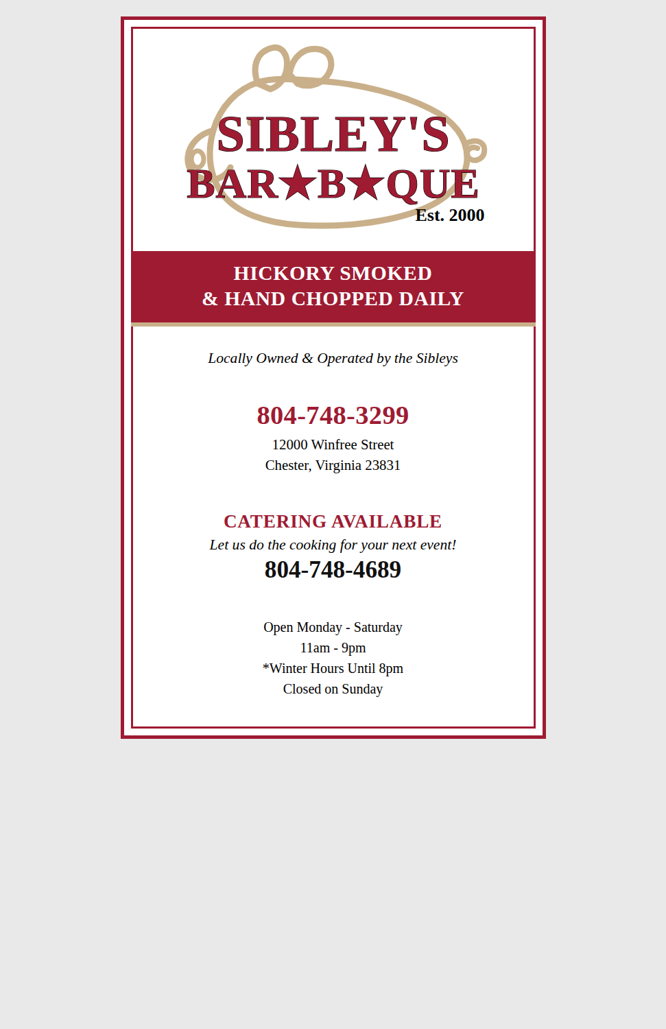SIBLEY'S BAR★B★QUE Est. 2000
Hickory Smoked
& Hand Chopped Daily
Locally Owned & Operated by the Sibleys
804-748-3299
12000 Winfree Street
Chester, Virginia 23831
Catering Available
Let us do the cooking for your next event!
804-748-4689
Open Monday - Saturday
11am - 9pm
*Winter Hours Until 8pm
Closed on Sunday